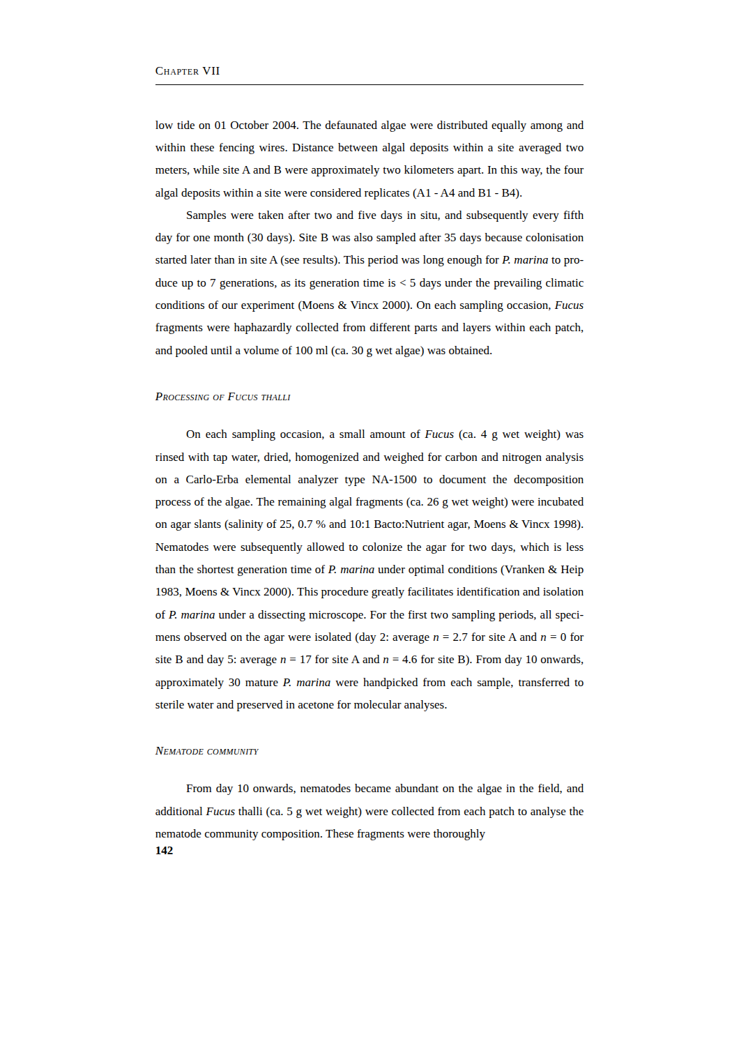Chapter VII
low tide on 01 October 2004. The defaunated algae were distributed equally among and within these fencing wires. Distance between algal deposits within a site averaged two meters, while site A and B were approximately two kilometers apart. In this way, the four algal deposits within a site were considered replicates (A1 - A4 and B1 - B4).
Samples were taken after two and five days in situ, and subsequently every fifth day for one month (30 days). Site B was also sampled after 35 days because colonisation started later than in site A (see results). This period was long enough for P. marina to produce up to 7 generations, as its generation time is < 5 days under the prevailing climatic conditions of our experiment (Moens & Vincx 2000). On each sampling occasion, Fucus fragments were haphazardly collected from different parts and layers within each patch, and pooled until a volume of 100 ml (ca. 30 g wet algae) was obtained.
Processing of Fucus thalli
On each sampling occasion, a small amount of Fucus (ca. 4 g wet weight) was rinsed with tap water, dried, homogenized and weighed for carbon and nitrogen analysis on a Carlo-Erba elemental analyzer type NA-1500 to document the decomposition process of the algae. The remaining algal fragments (ca. 26 g wet weight) were incubated on agar slants (salinity of 25, 0.7 % and 10:1 Bacto:Nutrient agar, Moens & Vincx 1998). Nematodes were subsequently allowed to colonize the agar for two days, which is less than the shortest generation time of P. marina under optimal conditions (Vranken & Heip 1983, Moens & Vincx 2000). This procedure greatly facilitates identification and isolation of P. marina under a dissecting microscope. For the first two sampling periods, all specimens observed on the agar were isolated (day 2: average n = 2.7 for site A and n = 0 for site B and day 5: average n = 17 for site A and n = 4.6 for site B). From day 10 onwards, approximately 30 mature P. marina were handpicked from each sample, transferred to sterile water and preserved in acetone for molecular analyses.
Nematode community
From day 10 onwards, nematodes became abundant on the algae in the field, and additional Fucus thalli (ca. 5 g wet weight) were collected from each patch to analyse the nematode community composition. These fragments were thoroughly
142